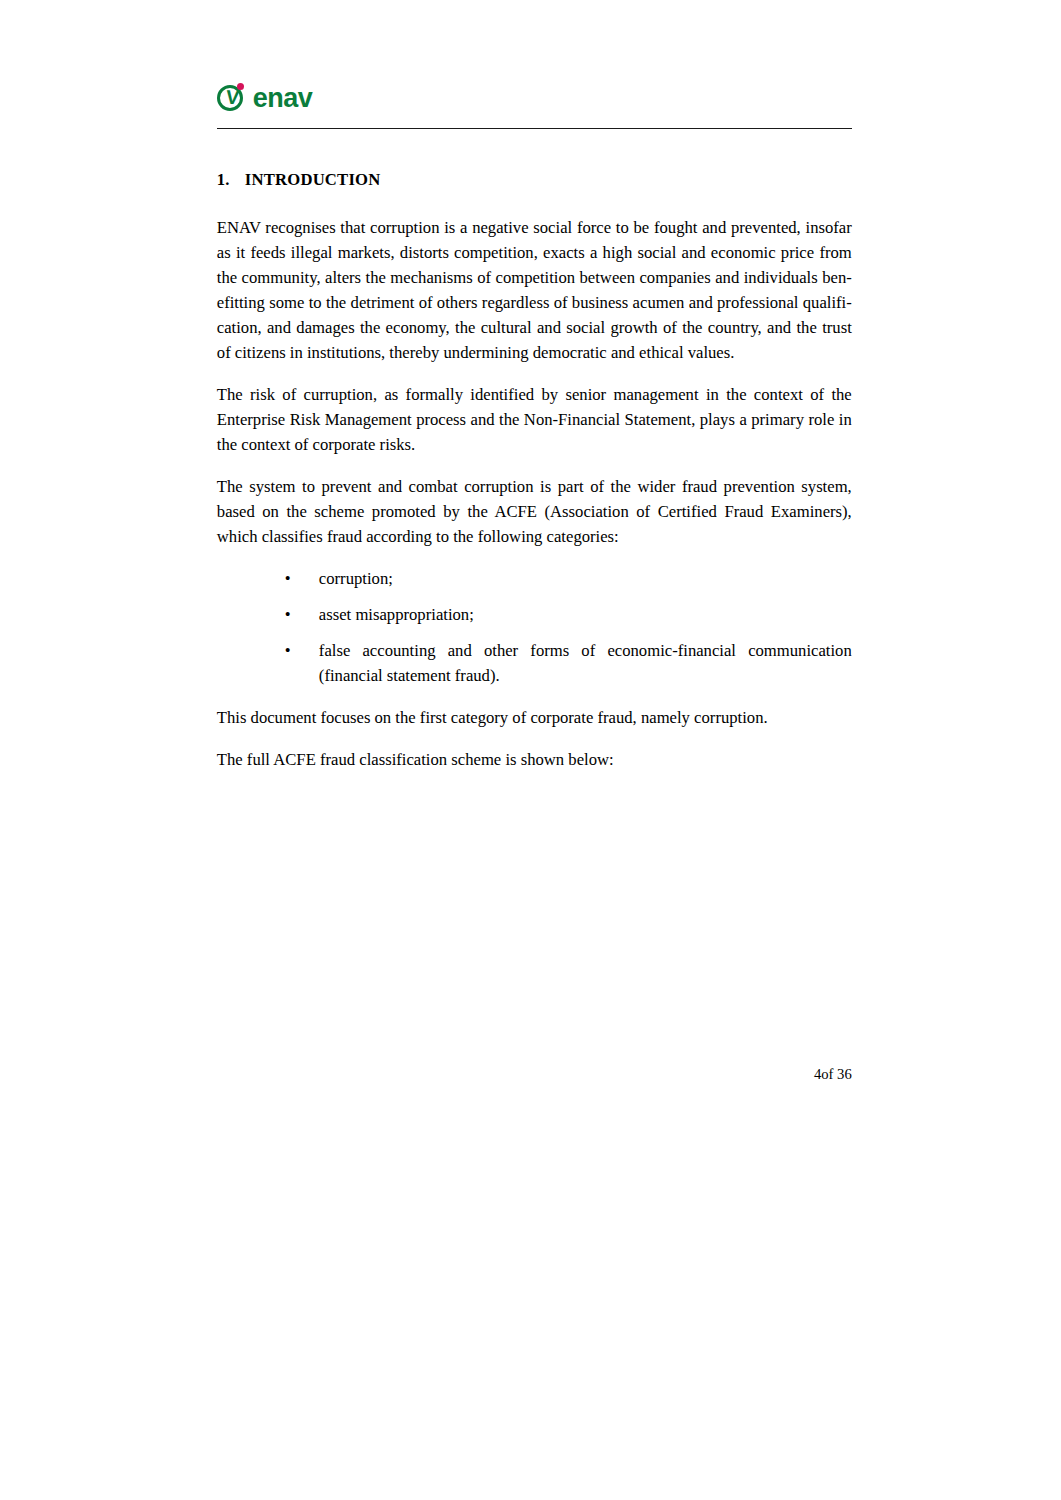V enav
1. INTRODUCTION
ENAV recognises that corruption is a negative social force to be fought and prevented, insofar as it feeds illegal markets, distorts competition, exacts a high social and economic price from the community, alters the mechanisms of competition between companies and individuals benefitting some to the detriment of others regardless of business acumen and professional qualification, and damages the economy, the cultural and social growth of the country, and the trust of citizens in institutions, thereby undermining democratic and ethical values.
The risk of curruption, as formally identified by senior management in the context of the Enterprise Risk Management process and the Non-Financial Statement, plays a primary role in the context of corporate risks.
The system to prevent and combat corruption is part of the wider fraud prevention system, based on the scheme promoted by the ACFE (Association of Certified Fraud Examiners), which classifies fraud according to the following categories:
corruption;
asset misappropriation;
false accounting and other forms of economic-financial communication (financial statement fraud).
This document focuses on the first category of corporate fraud, namely corruption.
The full ACFE fraud classification scheme is shown below:
4of 36